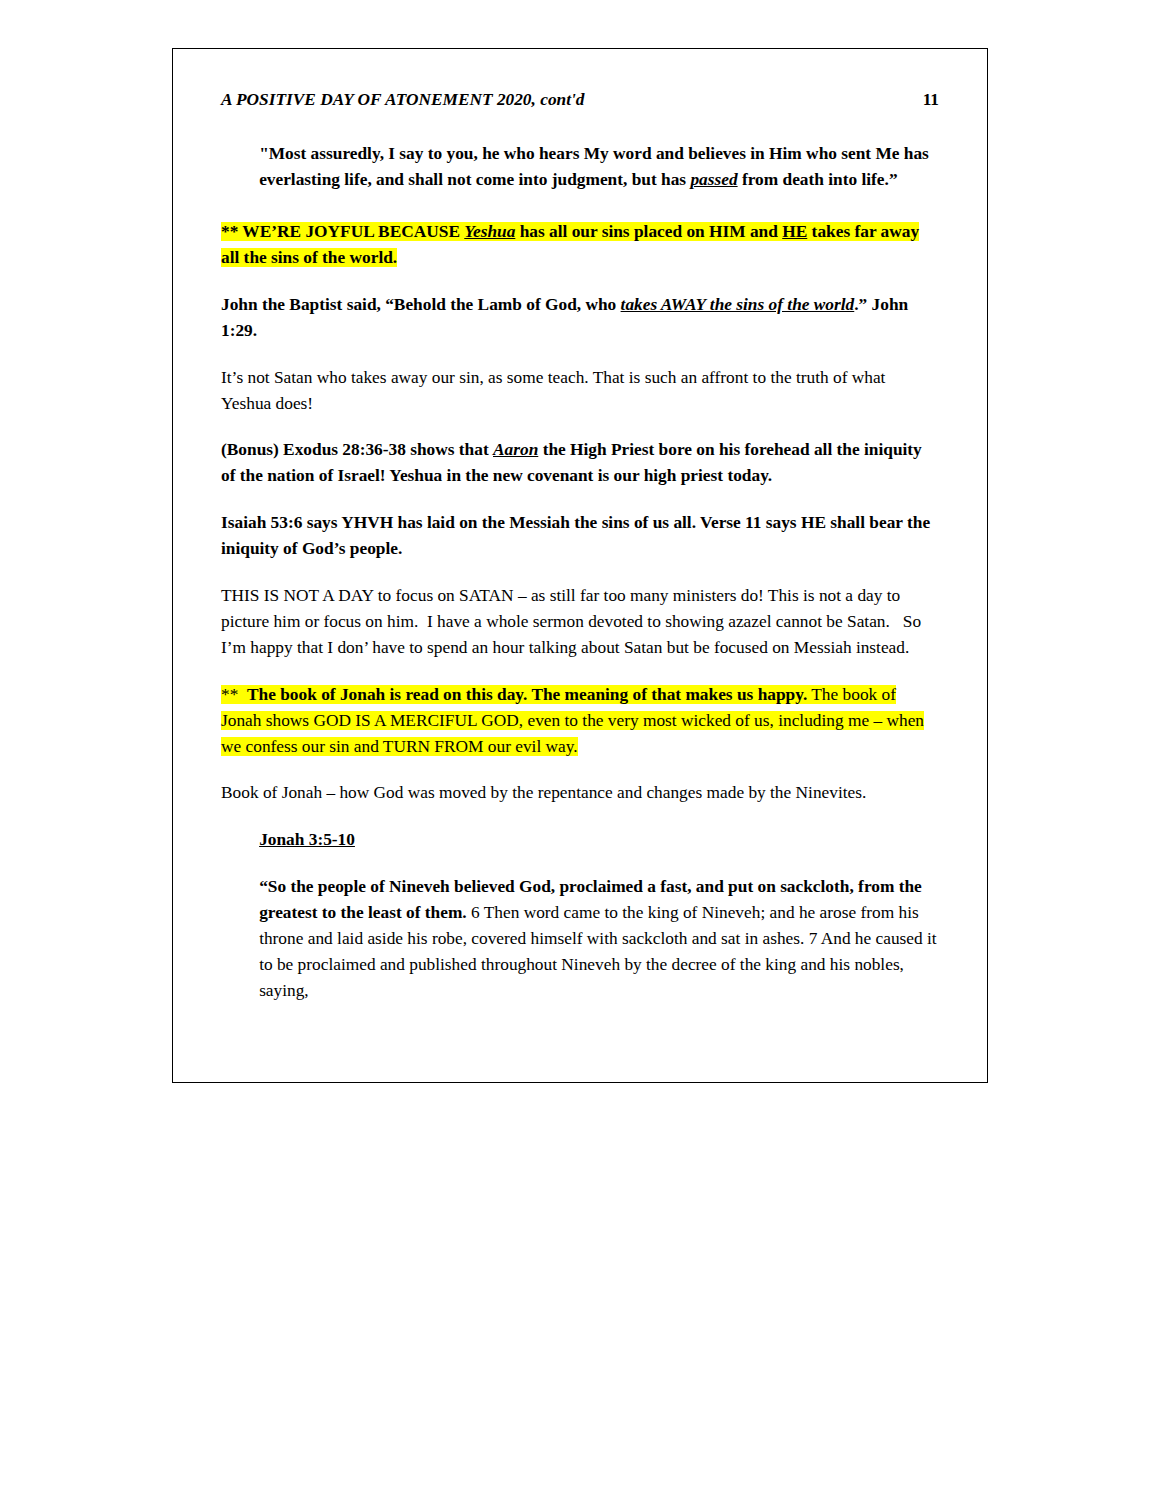A POSITIVE DAY OF ATONEMENT 2020, cont'd 11
"Most assuredly, I say to you, he who hears My word and believes in Him who sent Me has everlasting life, and shall not come into judgment, but has passed from death into life.”
** WE’RE JOYFUL BECAUSE Yeshua has all our sins placed on HIM and HE takes far away all the sins of the world.
John the Baptist said, “Behold the Lamb of God, who takes AWAY the sins of the world.” John 1:29.
It’s not Satan who takes away our sin, as some teach. That is such an affront to the truth of what Yeshua does!
(Bonus) Exodus 28:36-38 shows that Aaron the High Priest bore on his forehead all the iniquity of the nation of Israel! Yeshua in the new covenant is our high priest today.
Isaiah 53:6 says YHVH has laid on the Messiah the sins of us all. Verse 11 says HE shall bear the iniquity of God’s people.
THIS IS NOT A DAY to focus on SATAN – as still far too many ministers do! This is not a day to picture him or focus on him. I have a whole sermon devoted to showing azazel cannot be Satan. So I’m happy that I don’ have to spend an hour talking about Satan but be focused on Messiah instead.
** The book of Jonah is read on this day. The meaning of that makes us happy. The book of Jonah shows GOD IS A MERCIFUL GOD, even to the very most wicked of us, including me – when we confess our sin and TURN FROM our evil way.
Book of Jonah – how God was moved by the repentance and changes made by the Ninevites.
Jonah 3:5-10
“So the people of Nineveh believed God, proclaimed a fast, and put on sackcloth, from the greatest to the least of them. 6 Then word came to the king of Nineveh; and he arose from his throne and laid aside his robe, covered himself with sackcloth and sat in ashes. 7 And he caused it to be proclaimed and published throughout Nineveh by the decree of the king and his nobles, saying,